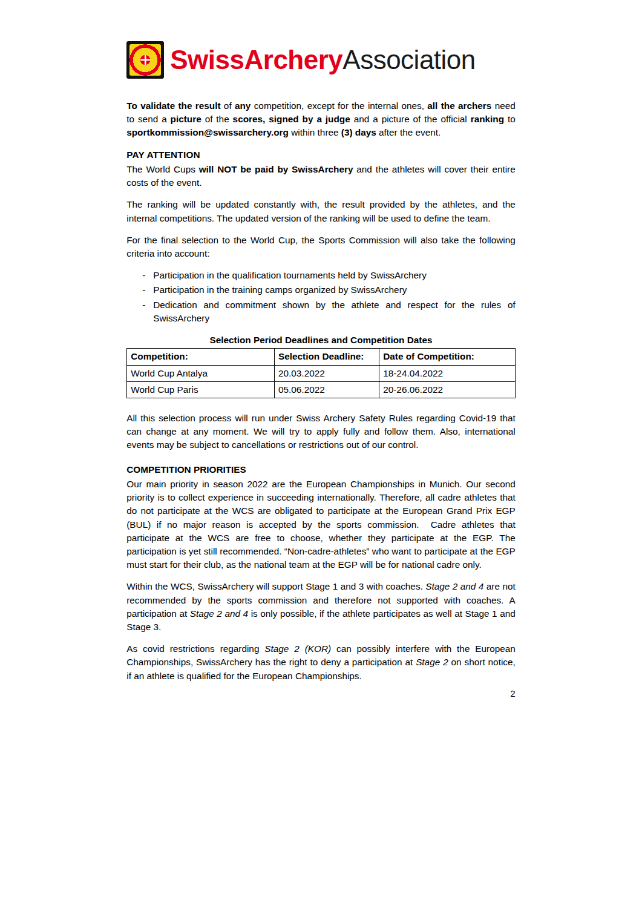Swiss Archery Association
To validate the result of any competition, except for the internal ones, all the archers need to send a picture of the scores, signed by a judge and a picture of the official ranking to sportkommission@swissarchery.org within three (3) days after the event.
Pay attention
The World Cups will NOT be paid by SwissArchery and the athletes will cover their entire costs of the event.
The ranking will be updated constantly with, the result provided by the athletes, and the internal competitions. The updated version of the ranking will be used to define the team.
For the final selection to the World Cup, the Sports Commission will also take the following criteria into account:
Participation in the qualification tournaments held by SwissArchery
Participation in the training camps organized by SwissArchery
Dedication and commitment shown by the athlete and respect for the rules of SwissArchery
Selection Period Deadlines and Competition Dates
| Competition: | Selection Deadline: | Date of Competition: |
| --- | --- | --- |
| World Cup Antalya | 20.03.2022 | 18-24.04.2022 |
| World Cup Paris | 05.06.2022 | 20-26.06.2022 |
All this selection process will run under Swiss Archery Safety Rules regarding Covid-19 that can change at any moment. We will try to apply fully and follow them. Also, international events may be subject to cancellations or restrictions out of our control.
Competition priorities
Our main priority in season 2022 are the European Championships in Munich. Our second priority is to collect experience in succeeding internationally. Therefore, all cadre athletes that do not participate at the WCS are obligated to participate at the European Grand Prix EGP (BUL) if no major reason is accepted by the sports commission. Cadre athletes that participate at the WCS are free to choose, whether they participate at the EGP. The participation is yet still recommended. “Non-cadre-athletes” who want to participate at the EGP must start for their club, as the national team at the EGP will be for national cadre only.
Within the WCS, SwissArchery will support Stage 1 and 3 with coaches. Stage 2 and 4 are not recommended by the sports commission and therefore not supported with coaches. A participation at Stage 2 and 4 is only possible, if the athlete participates as well at Stage 1 and Stage 3.
As covid restrictions regarding Stage 2 (KOR) can possibly interfere with the European Championships, SwissArchery has the right to deny a participation at Stage 2 on short notice, if an athlete is qualified for the European Championships.
2